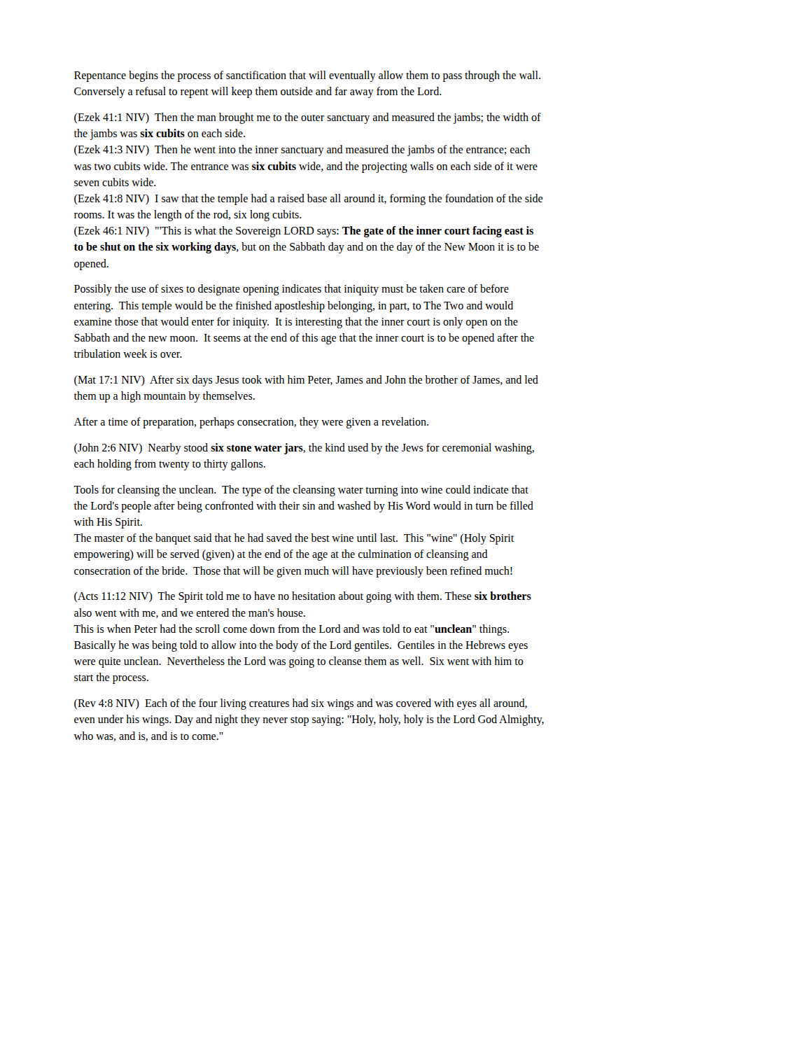Repentance begins the process of sanctification that will eventually allow them to pass through the wall. Conversely a refusal to repent will keep them outside and far away from the Lord.
(Ezek 41:1 NIV) Then the man brought me to the outer sanctuary and measured the jambs; the width of the jambs was six cubits on each side.
(Ezek 41:3 NIV) Then he went into the inner sanctuary and measured the jambs of the entrance; each was two cubits wide. The entrance was six cubits wide, and the projecting walls on each side of it were seven cubits wide.
(Ezek 41:8 NIV) I saw that the temple had a raised base all around it, forming the foundation of the side rooms. It was the length of the rod, six long cubits.
(Ezek 46:1 NIV) "'This is what the Sovereign LORD says: The gate of the inner court facing east is to be shut on the six working days, but on the Sabbath day and on the day of the New Moon it is to be opened.
Possibly the use of sixes to designate opening indicates that iniquity must be taken care of before entering. This temple would be the finished apostleship belonging, in part, to The Two and would examine those that would enter for iniquity. It is interesting that the inner court is only open on the Sabbath and the new moon. It seems at the end of this age that the inner court is to be opened after the tribulation week is over.
(Mat 17:1 NIV) After six days Jesus took with him Peter, James and John the brother of James, and led them up a high mountain by themselves.
After a time of preparation, perhaps consecration, they were given a revelation.
(John 2:6 NIV) Nearby stood six stone water jars, the kind used by the Jews for ceremonial washing, each holding from twenty to thirty gallons.
Tools for cleansing the unclean. The type of the cleansing water turning into wine could indicate that the Lord's people after being confronted with their sin and washed by His Word would in turn be filled with His Spirit.
The master of the banquet said that he had saved the best wine until last. This "wine" (Holy Spirit empowering) will be served (given) at the end of the age at the culmination of cleansing and consecration of the bride. Those that will be given much will have previously been refined much!
(Acts 11:12 NIV) The Spirit told me to have no hesitation about going with them. These six brothers also went with me, and we entered the man's house.
This is when Peter had the scroll come down from the Lord and was told to eat "unclean" things. Basically he was being told to allow into the body of the Lord gentiles. Gentiles in the Hebrews eyes were quite unclean. Nevertheless the Lord was going to cleanse them as well. Six went with him to start the process.
(Rev 4:8 NIV) Each of the four living creatures had six wings and was covered with eyes all around, even under his wings. Day and night they never stop saying: "Holy, holy, holy is the Lord God Almighty, who was, and is, and is to come."